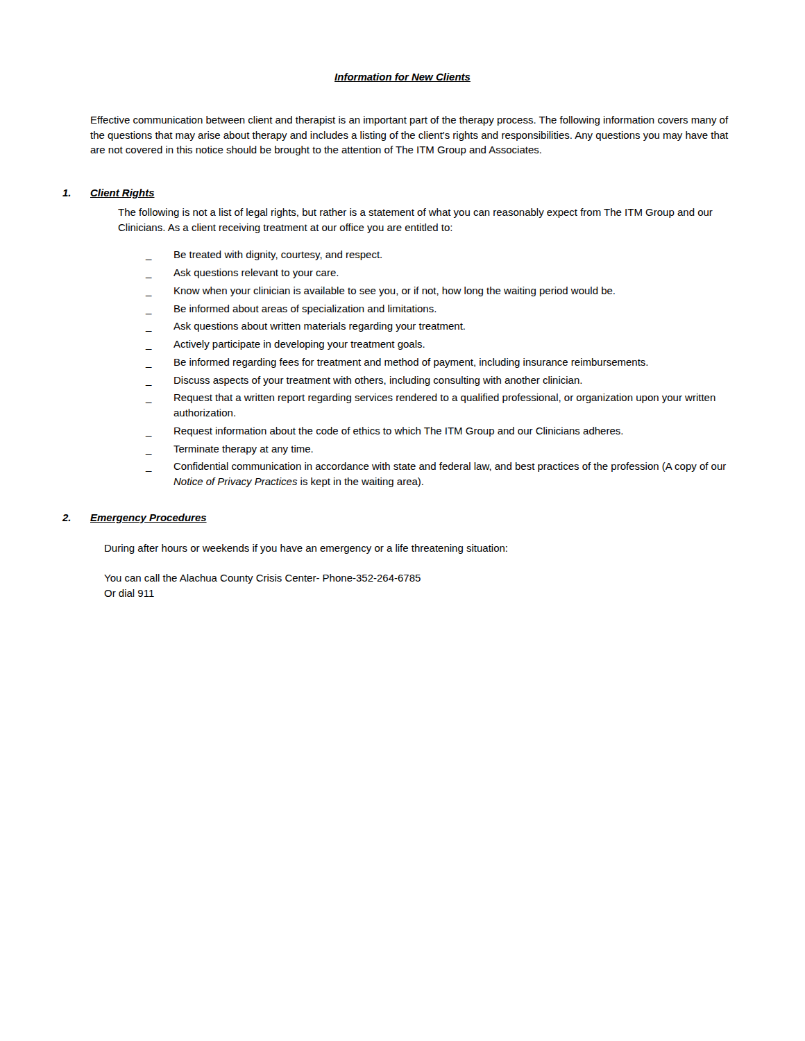Information for New Clients
Effective communication between client and therapist is an important part of the therapy process. The following information covers many of the questions that may arise about therapy and includes a listing of the client's rights and responsibilities. Any questions you may have that are not covered in this notice should be brought to the attention of The ITM Group and Associates.
Client Rights
The following is not a list of legal rights, but rather is a statement of what you can reasonably expect from The ITM Group and our Clinicians. As a client receiving treatment at our office you are entitled to:
Be treated with dignity, courtesy, and respect.
Ask questions relevant to your care.
Know when your clinician is available to see you, or if not, how long the waiting period would be.
Be informed about areas of specialization and limitations.
Ask questions about written materials regarding your treatment.
Actively participate in developing your treatment goals.
Be informed regarding fees for treatment and method of payment, including insurance reimbursements.
Discuss aspects of your treatment with others, including consulting with another clinician.
Request that a written report regarding services rendered to a qualified professional, or organization upon your written authorization.
Request information about the code of ethics to which The ITM Group and our Clinicians adheres.
Terminate therapy at any time.
Confidential communication in accordance with state and federal law, and best practices of the profession (A copy of our Notice of Privacy Practices is kept in the waiting area).
Emergency Procedures
During after hours or weekends if you have an emergency or a life threatening situation:
You can call the Alachua County Crisis Center- Phone-352-264-6785
Or dial 911